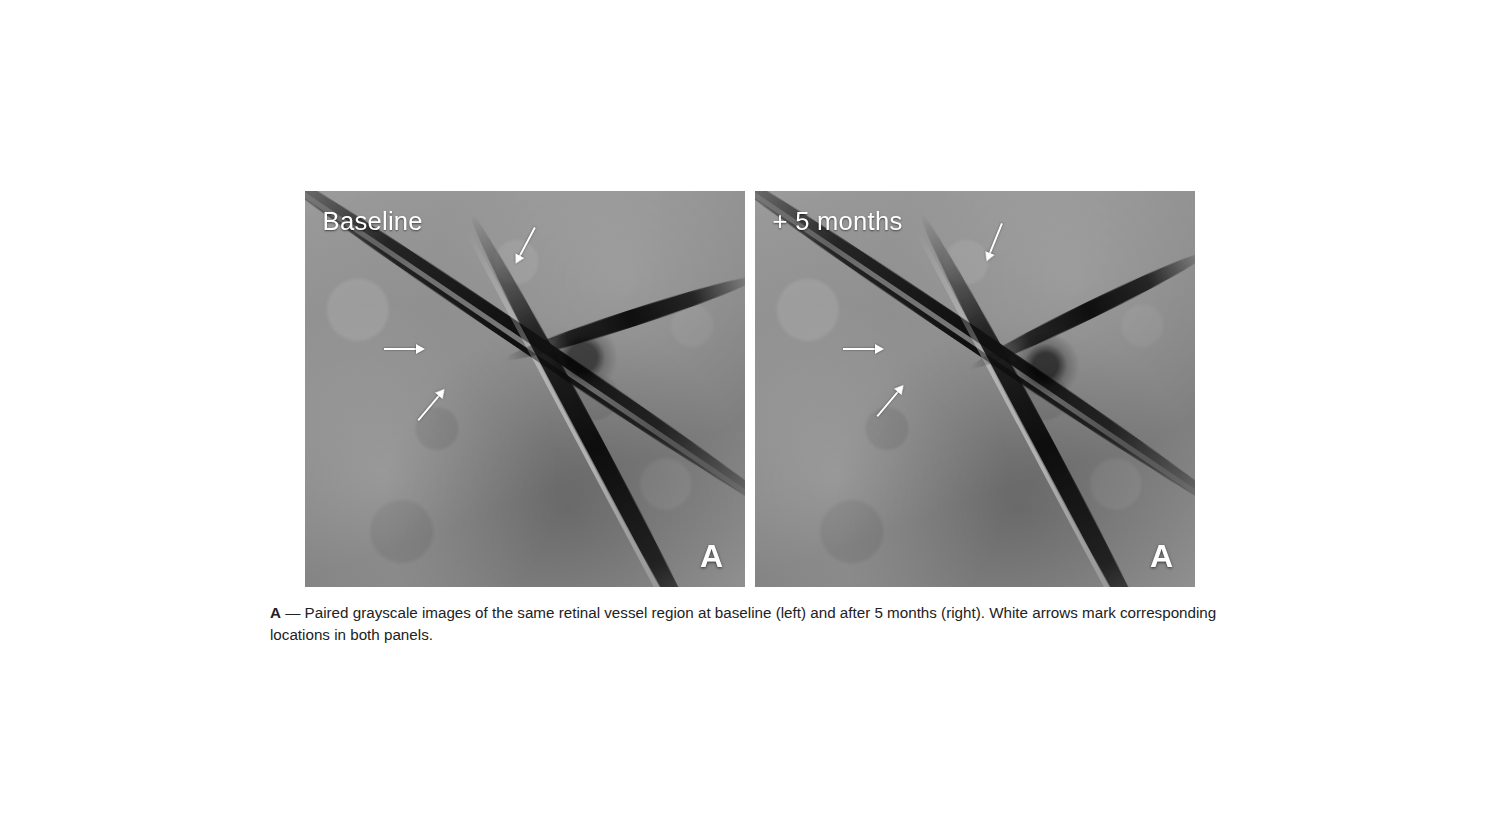Baseline A
+ 5 months A
A — Paired grayscale images of the same retinal vessel region at baseline (left) and after 5 months (right). White arrows mark corresponding locations in both panels.
Text appearing in the figure: "Baseline", "+ 5 months", and the panel letter "A" in each image.